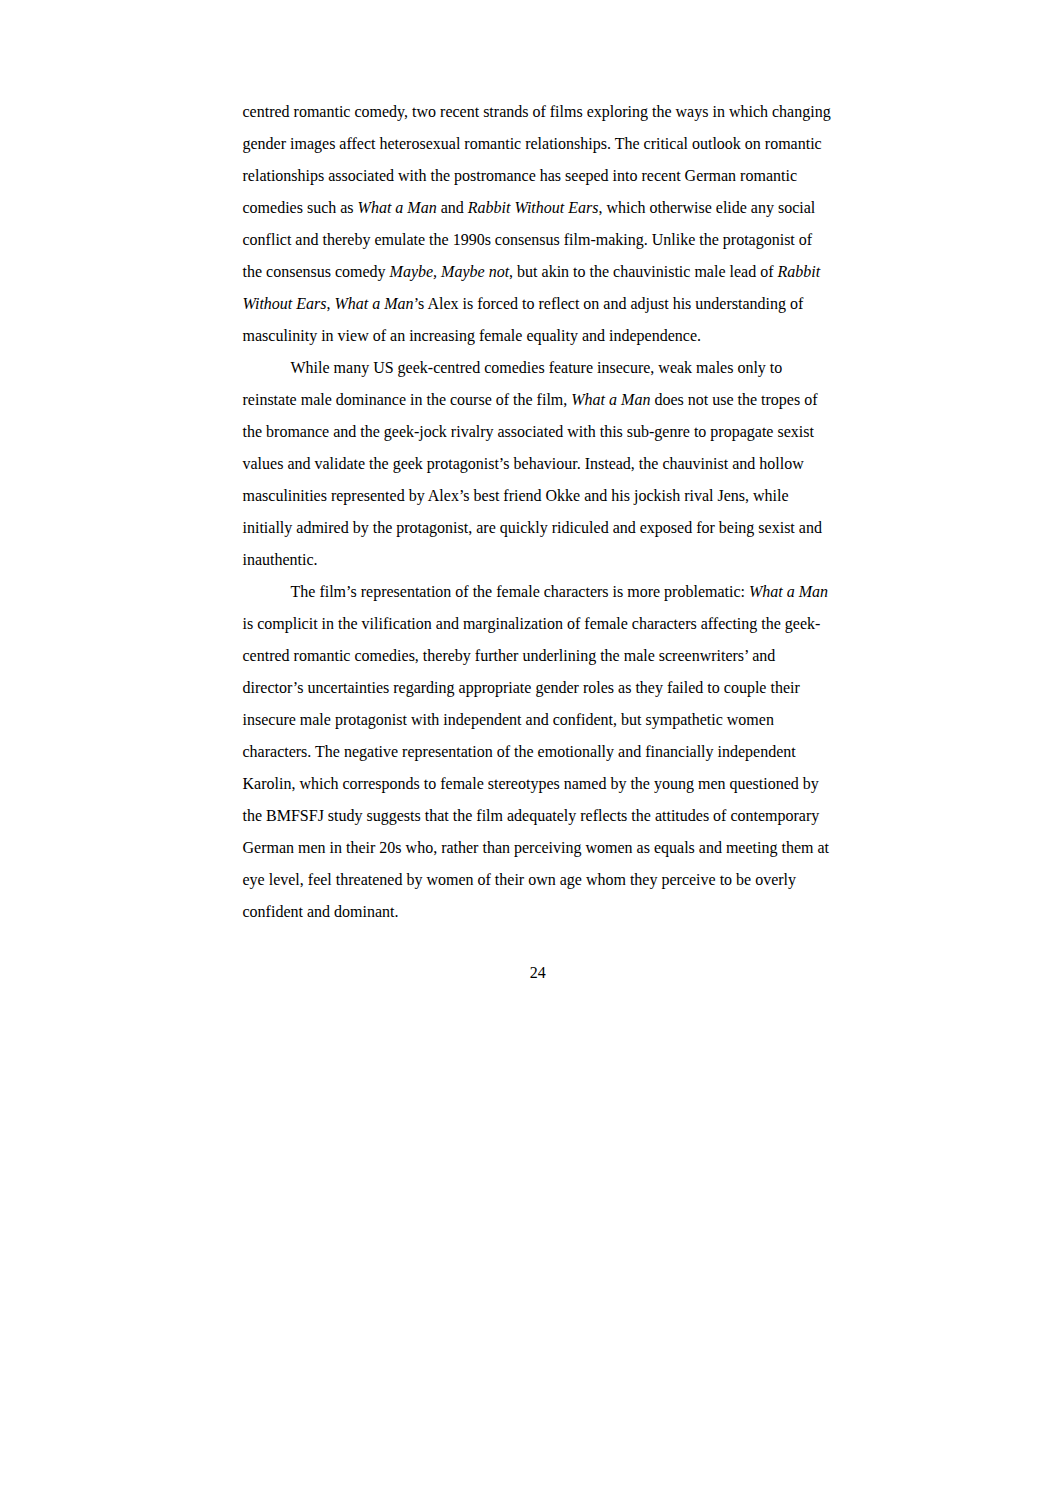centred romantic comedy, two recent strands of films exploring the ways in which changing gender images affect heterosexual romantic relationships. The critical outlook on romantic relationships associated with the postromance has seeped into recent German romantic comedies such as What a Man and Rabbit Without Ears, which otherwise elide any social conflict and thereby emulate the 1990s consensus film-making. Unlike the protagonist of the consensus comedy Maybe, Maybe not, but akin to the chauvinistic male lead of Rabbit Without Ears, What a Man’s Alex is forced to reflect on and adjust his understanding of masculinity in view of an increasing female equality and independence.
While many US geek-centred comedies feature insecure, weak males only to reinstate male dominance in the course of the film, What a Man does not use the tropes of the bromance and the geek-jock rivalry associated with this sub-genre to propagate sexist values and validate the geek protagonist’s behaviour. Instead, the chauvinist and hollow masculinities represented by Alex’s best friend Okke and his jockish rival Jens, while initially admired by the protagonist, are quickly ridiculed and exposed for being sexist and inauthentic.
The film’s representation of the female characters is more problematic: What a Man is complicit in the vilification and marginalization of female characters affecting the geek-centred romantic comedies, thereby further underlining the male screenwriters’ and director’s uncertainties regarding appropriate gender roles as they failed to couple their insecure male protagonist with independent and confident, but sympathetic women characters. The negative representation of the emotionally and financially independent Karolin, which corresponds to female stereotypes named by the young men questioned by the BMFSFJ study suggests that the film adequately reflects the attitudes of contemporary German men in their 20s who, rather than perceiving women as equals and meeting them at eye level, feel threatened by women of their own age whom they perceive to be overly confident and dominant.
24